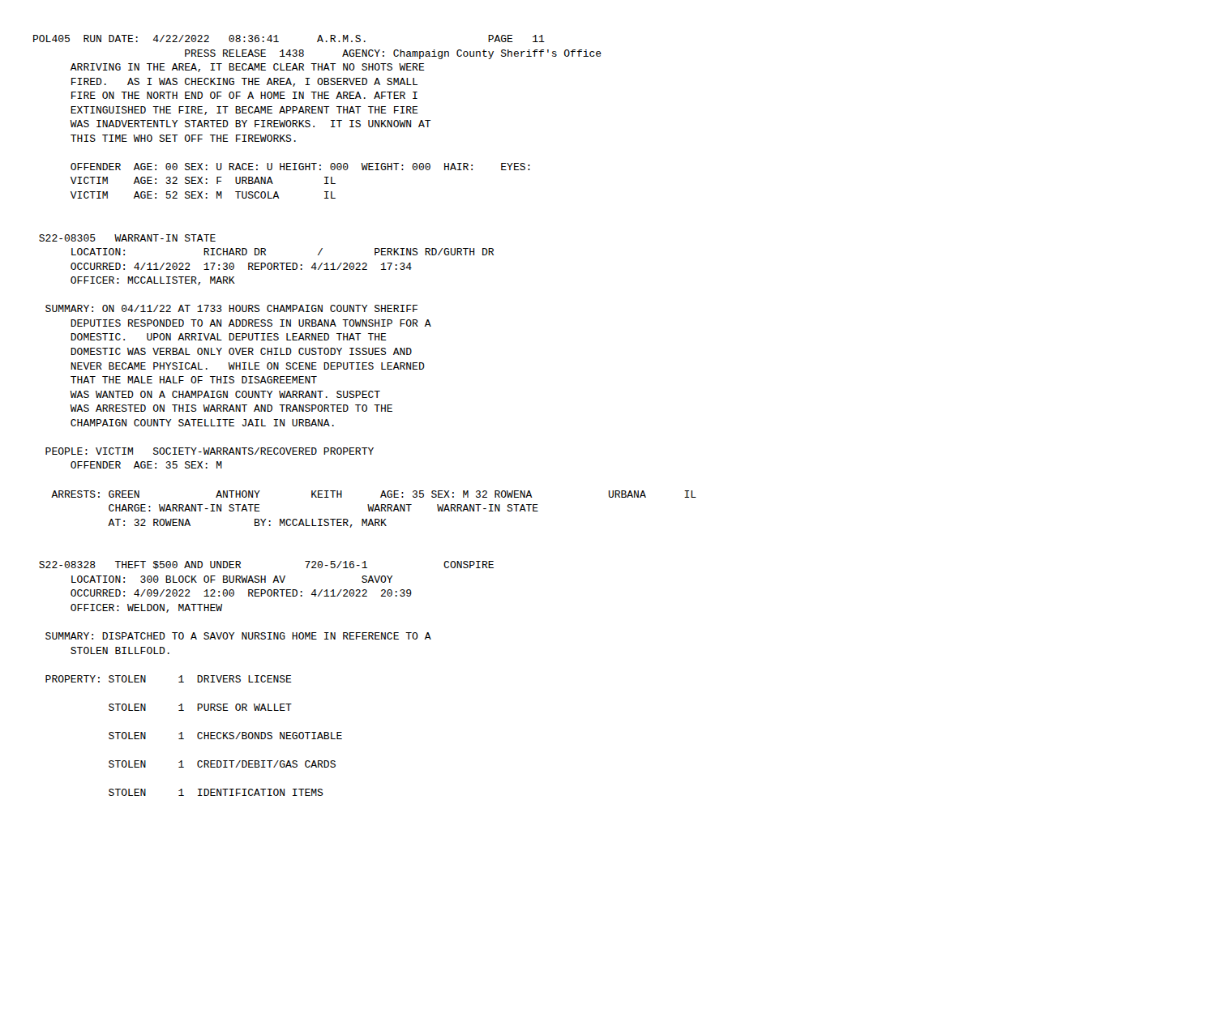POL405  RUN DATE:  4/22/2022   08:36:41      A.R.M.S.                   PAGE   11
                        PRESS RELEASE  1438      AGENCY: Champaign County Sheriff's Office
      ARRIVING IN THE AREA, IT BECAME CLEAR THAT NO SHOTS WERE
      FIRED.   AS I WAS CHECKING THE AREA, I OBSERVED A SMALL
      FIRE ON THE NORTH END OF OF A HOME IN THE AREA. AFTER I
      EXTINGUISHED THE FIRE, IT BECAME APPARENT THAT THE FIRE
      WAS INADVERTENTLY STARTED BY FIREWORKS.  IT IS UNKNOWN AT
      THIS TIME WHO SET OFF THE FIREWORKS.

      OFFENDER  AGE: 00 SEX: U RACE: U HEIGHT: 000  WEIGHT: 000  HAIR:    EYES:
      VICTIM    AGE: 32 SEX: F  URBANA        IL
      VICTIM    AGE: 52 SEX: M  TUSCOLA       IL


 S22-08305   WARRANT-IN STATE
      LOCATION:            RICHARD DR        /        PERKINS RD/GURTH DR
      OCCURRED: 4/11/2022  17:30  REPORTED: 4/11/2022  17:34
      OFFICER: MCCALLISTER, MARK

  SUMMARY: ON 04/11/22 AT 1733 HOURS CHAMPAIGN COUNTY SHERIFF
      DEPUTIES RESPONDED TO AN ADDRESS IN URBANA TOWNSHIP FOR A
      DOMESTIC.   UPON ARRIVAL DEPUTIES LEARNED THAT THE
      DOMESTIC WAS VERBAL ONLY OVER CHILD CUSTODY ISSUES AND
      NEVER BECAME PHYSICAL.   WHILE ON SCENE DEPUTIES LEARNED
      THAT THE MALE HALF OF THIS DISAGREEMENT
      WAS WANTED ON A CHAMPAIGN COUNTY WARRANT. SUSPECT
      WAS ARRESTED ON THIS WARRANT AND TRANSPORTED TO THE
      CHAMPAIGN COUNTY SATELLITE JAIL IN URBANA.

  PEOPLE: VICTIM   SOCIETY-WARRANTS/RECOVERED PROPERTY
      OFFENDER  AGE: 35 SEX: M

   ARRESTS: GREEN            ANTHONY        KEITH      AGE: 35 SEX: M 32 ROWENA            URBANA      IL
            CHARGE: WARRANT-IN STATE                 WARRANT    WARRANT-IN STATE
            AT: 32 ROWENA          BY: MCCALLISTER, MARK


 S22-08328   THEFT $500 AND UNDER          720-5/16-1            CONSPIRE
      LOCATION:  300 BLOCK OF BURWASH AV            SAVOY
      OCCURRED: 4/09/2022  12:00  REPORTED: 4/11/2022  20:39
      OFFICER: WELDON, MATTHEW

  SUMMARY: DISPATCHED TO A SAVOY NURSING HOME IN REFERENCE TO A
      STOLEN BILLFOLD.

  PROPERTY: STOLEN     1  DRIVERS LICENSE

            STOLEN     1  PURSE OR WALLET

            STOLEN     1  CHECKS/BONDS NEGOTIABLE

            STOLEN     1  CREDIT/DEBIT/GAS CARDS

            STOLEN     1  IDENTIFICATION ITEMS